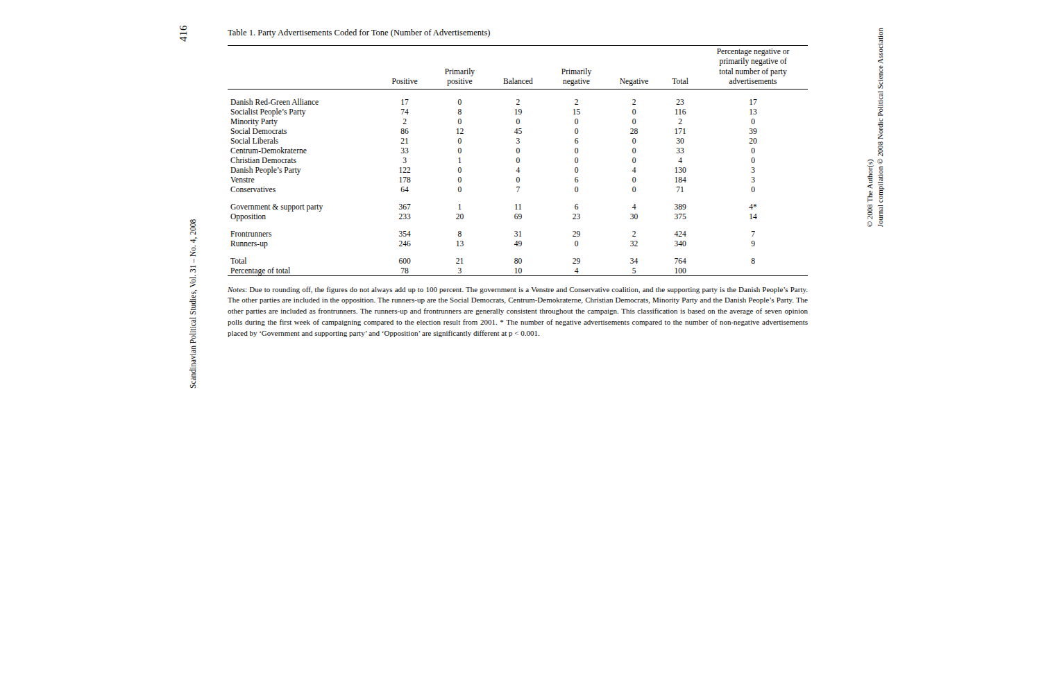416
Scandinavian Political Studies, Vol. 31 – No. 4, 2008
© 2008 The Author(s)
Journal compilation © 2008 Nordic Political Science Association
Table 1. Party Advertisements Coded for Tone (Number of Advertisements)
| | Positive | Primarily positive | Balanced | Primarily negative | Negative | Total | Percentage negative or primarily negative of total number of party advertisements |
| --- | --- | --- | --- | --- | --- | --- | --- |
| Danish Red-Green Alliance | 17 | 0 | 2 | 2 | 2 | 23 | 17 |
| Socialist People’s Party | 74 | 8 | 19 | 15 | 0 | 116 | 13 |
| Minority Party | 2 | 0 | 0 | 0 | 0 | 2 | 0 |
| Social Democrats | 86 | 12 | 45 | 0 | 28 | 171 | 39 |
| Social Liberals | 21 | 0 | 3 | 6 | 0 | 30 | 20 |
| Centrum-Demokraterne | 33 | 0 | 0 | 0 | 0 | 33 | 0 |
| Christian Democrats | 3 | 1 | 0 | 0 | 0 | 4 | 0 |
| Danish People’s Party | 122 | 0 | 4 | 0 | 4 | 130 | 3 |
| Venstre | 178 | 0 | 0 | 6 | 0 | 184 | 3 |
| Conservatives | 64 | 0 | 7 | 0 | 0 | 71 | 0 |
| Government & support party | 367 | 1 | 11 | 6 | 4 | 389 | 4* |
| Opposition | 233 | 20 | 69 | 23 | 30 | 375 | 14 |
| Frontrunners | 354 | 8 | 31 | 29 | 2 | 424 | 7 |
| Runners-up | 246 | 13 | 49 | 0 | 32 | 340 | 9 |
| Total | 600 | 21 | 80 | 29 | 34 | 764 | 8 |
| Percentage of total | 78 | 3 | 10 | 4 | 5 | 100 | |
Notes: Due to rounding off, the figures do not always add up to 100 percent. The government is a Venstre and Conservative coalition, and the supporting party is the Danish People’s Party. The other parties are included in the opposition. The runners-up are the Social Democrats, Centrum-Demokraterne, Christian Democrats, Minority Party and the Danish People’s Party. The other parties are included as frontrunners. The runners-up and frontrunners are generally consistent throughout the campaign. This classification is based on the average of seven opinion polls during the first week of campaigning compared to the election result from 2001. * The number of negative advertisements compared to the number of non-negative advertisements placed by ‘Government and supporting party’ and ‘Opposition’ are significantly different at p < 0.001.